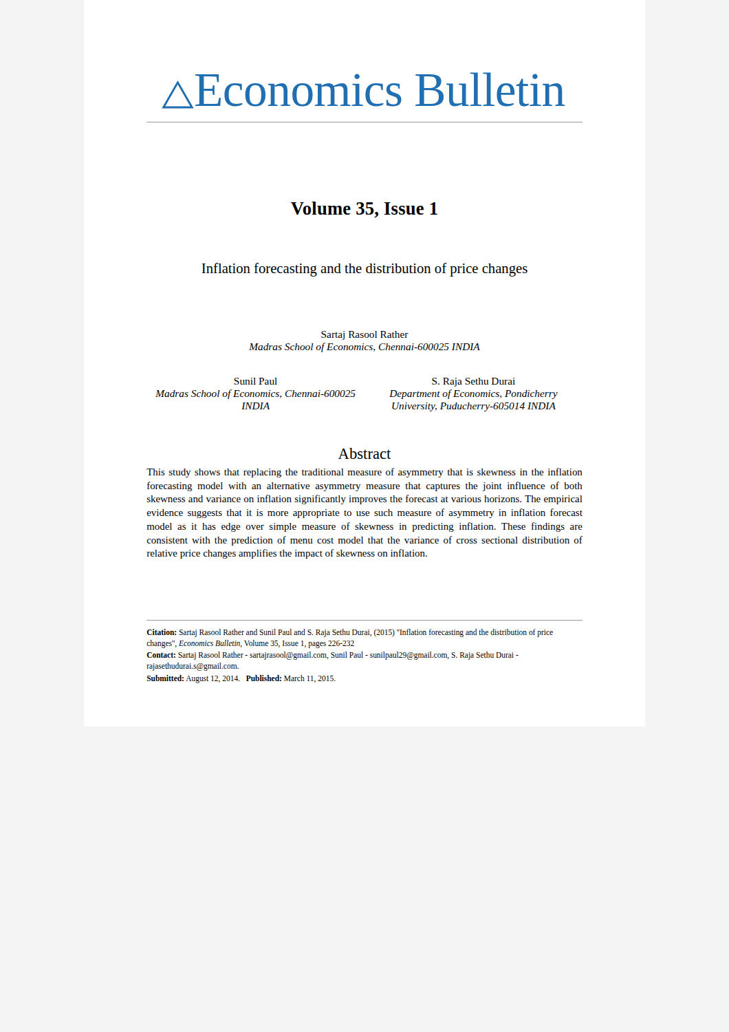△Economics Bulletin
Volume 35, Issue 1
Inflation forecasting and the distribution of price changes
Sartaj Rasool Rather
Madras School of Economics, Chennai-600025 INDIA
Sunil Paul
Madras School of Economics, Chennai-600025 INDIA
S. Raja Sethu Durai
Department of Economics, Pondicherry University, Puducherry-605014 INDIA
Abstract
This study shows that replacing the traditional measure of asymmetry that is skewness in the inflation forecasting model with an alternative asymmetry measure that captures the joint influence of both skewness and variance on inflation significantly improves the forecast at various horizons. The empirical evidence suggests that it is more appropriate to use such measure of asymmetry in inflation forecast model as it has edge over simple measure of skewness in predicting inflation. These findings are consistent with the prediction of menu cost model that the variance of cross sectional distribution of relative price changes amplifies the impact of skewness on inflation.
Citation: Sartaj Rasool Rather and Sunil Paul and S. Raja Sethu Durai, (2015) ''Inflation forecasting and the distribution of price changes'', Economics Bulletin, Volume 35, Issue 1, pages 226-232
Contact: Sartaj Rasool Rather - sartajrasool@gmail.com, Sunil Paul - sunilpaul29@gmail.com, S. Raja Sethu Durai - rajasethudurai.s@gmail.com.
Submitted: August 12, 2014. Published: March 11, 2015.